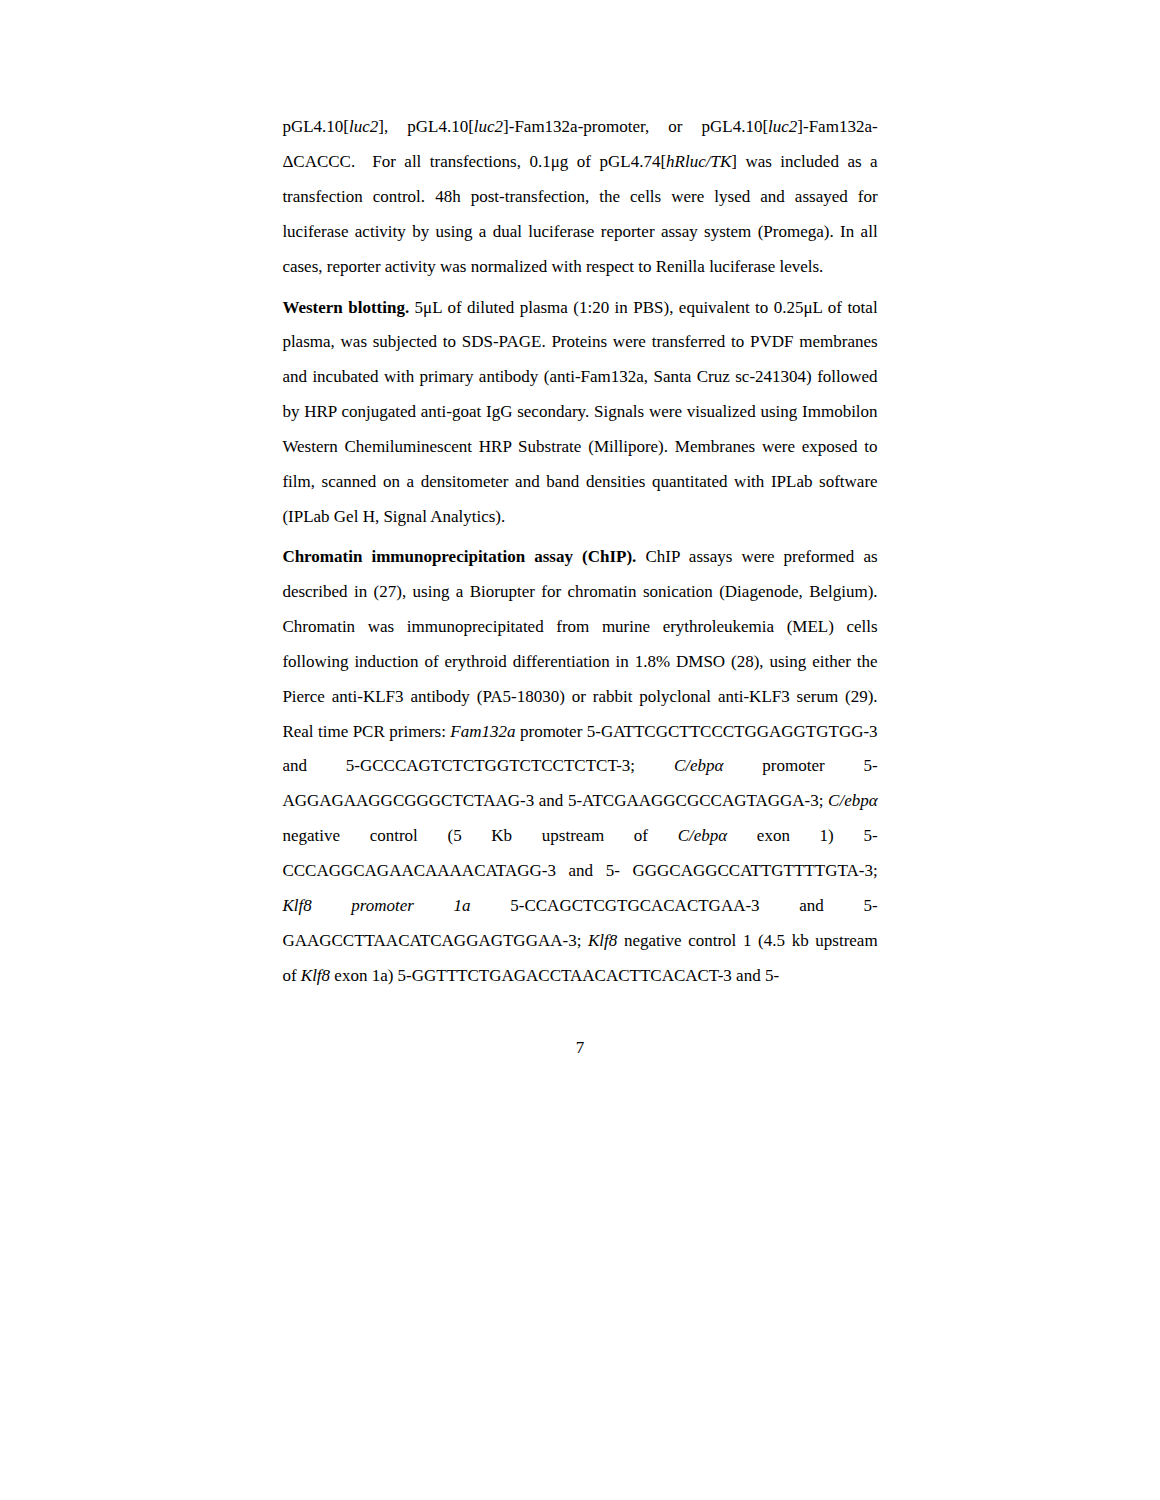pGL4.10[luc2], pGL4.10[luc2]-Fam132a-promoter, or pGL4.10[luc2]-Fam132a-ΔCACCC. For all transfections, 0.1μg of pGL4.74[hRluc/TK] was included as a transfection control. 48h post-transfection, the cells were lysed and assayed for luciferase activity by using a dual luciferase reporter assay system (Promega). In all cases, reporter activity was normalized with respect to Renilla luciferase levels.
Western blotting. 5μL of diluted plasma (1:20 in PBS), equivalent to 0.25μL of total plasma, was subjected to SDS-PAGE. Proteins were transferred to PVDF membranes and incubated with primary antibody (anti-Fam132a, Santa Cruz sc-241304) followed by HRP conjugated anti-goat IgG secondary. Signals were visualized using Immobilon Western Chemiluminescent HRP Substrate (Millipore). Membranes were exposed to film, scanned on a densitometer and band densities quantitated with IPLab software (IPLab Gel H, Signal Analytics).
Chromatin immunoprecipitation assay (ChIP). ChIP assays were preformed as described in (27), using a Biorupter for chromatin sonication (Diagenode, Belgium). Chromatin was immunoprecipitated from murine erythroleukemia (MEL) cells following induction of erythroid differentiation in 1.8% DMSO (28), using either the Pierce anti-KLF3 antibody (PA5-18030) or rabbit polyclonal anti-KLF3 serum (29). Real time PCR primers: Fam132a promoter 5-GATTCGCTTCCCTGGAGGTGTGG-3 and 5-GCCCAGTCTCTGGTCTCCTCTCT-3; C/ebpα promoter 5- AGGAGAAGGCGGGCTCTAAG-3 and 5-ATCGAAGGCGCCAGTAGGA-3; C/ebpα negative control (5 Kb upstream of C/ebpα exon 1) 5-CCCAGGCAGAACAAAACATAGG-3 and 5- GGGCAGGCCATTGTTTTGTA-3; Klf8 promoter 1a 5-CCAGCTCGTGCACACTGAA-3 and 5-GAAGCCTTAACATCAGGAGTGGAA-3; Klf8 negative control 1 (4.5 kb upstream of Klf8 exon 1a) 5-GGTTTCTGAGACCTAACACTTCACACT-3 and 5-
7